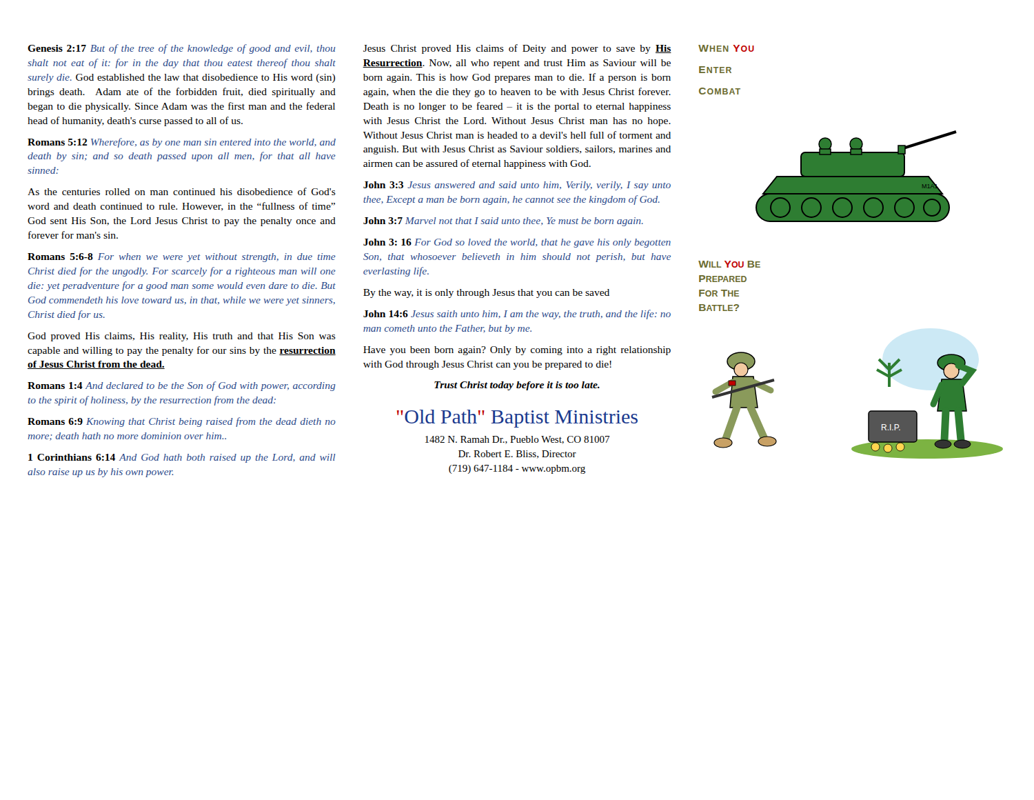Genesis 2:17 But of the tree of the knowledge of good and evil, thou shalt not eat of it: for in the day that thou eatest thereof thou shalt surely die. God established the law that disobedience to His word (sin) brings death. Adam ate of the forbidden fruit, died spiritually and began to die physically. Since Adam was the first man and the federal head of humanity, death's curse passed to all of us.
Romans 5:12 Wherefore, as by one man sin entered into the world, and death by sin; and so death passed upon all men, for that all have sinned:
As the centuries rolled on man continued his disobedience of God's word and death continued to rule. However, in the “fullness of time” God sent His Son, the Lord Jesus Christ to pay the penalty once and forever for man's sin.
Romans 5:6-8 For when we were yet without strength, in due time Christ died for the ungodly. For scarcely for a righteous man will one die: yet peradventure for a good man some would even dare to die. But God commendeth his love toward us, in that, while we were yet sinners, Christ died for us.
God proved His claims, His reality, His truth and that His Son was capable and willing to pay the penalty for our sins by the resurrection of Jesus Christ from the dead.
Romans 1:4 And declared to be the Son of God with power, according to the spirit of holiness, by the resurrection from the dead:
Romans 6:9 Knowing that Christ being raised from the dead dieth no more; death hath no more dominion over him..
1 Corinthians 6:14 And God hath both raised up the Lord, and will also raise up us by his own power.
Jesus Christ proved His claims of Deity and power to save by His Resurrection. Now, all who repent and trust Him as Saviour will be born again. This is how God prepares man to die. If a person is born again, when the die they go to heaven to be with Jesus Christ forever. Death is no longer to be feared – it is the portal to eternal happiness with Jesus Christ the Lord. Without Jesus Christ man has no hope. Without Jesus Christ man is headed to a devil's hell full of torment and anguish. But with Jesus Christ as Saviour soldiers, sailors, marines and airmen can be assured of eternal happiness with God.
John 3:3 Jesus answered and said unto him, Verily, verily, I say unto thee, Except a man be born again, he cannot see the kingdom of God.
John 3:7 Marvel not that I said unto thee, Ye must be born again.
John 3: 16 For God so loved the world, that he gave his only begotten Son, that whosoever believeth in him should not perish, but have everlasting life.
By the way, it is only through Jesus that you can be saved
John 14:6 Jesus saith unto him, I am the way, the truth, and the life: no man cometh unto the Father, but by me.
Have you been born again? Only by coming into a right relationship with God through Jesus Christ can you be prepared to die!
Trust Christ today before it is too late.
"Old Path" Baptist Ministries
1482 N. Ramah Dr., Pueblo West, CO 81007
Dr. Robert E. Bliss, Director
(719) 647-1184 - www.opbm.org
WHEN YOU
ENTER
COMBAT
M1A1
WILL YOU BE
PREPARED
FOR THE
BATTLE?
R.I.P.